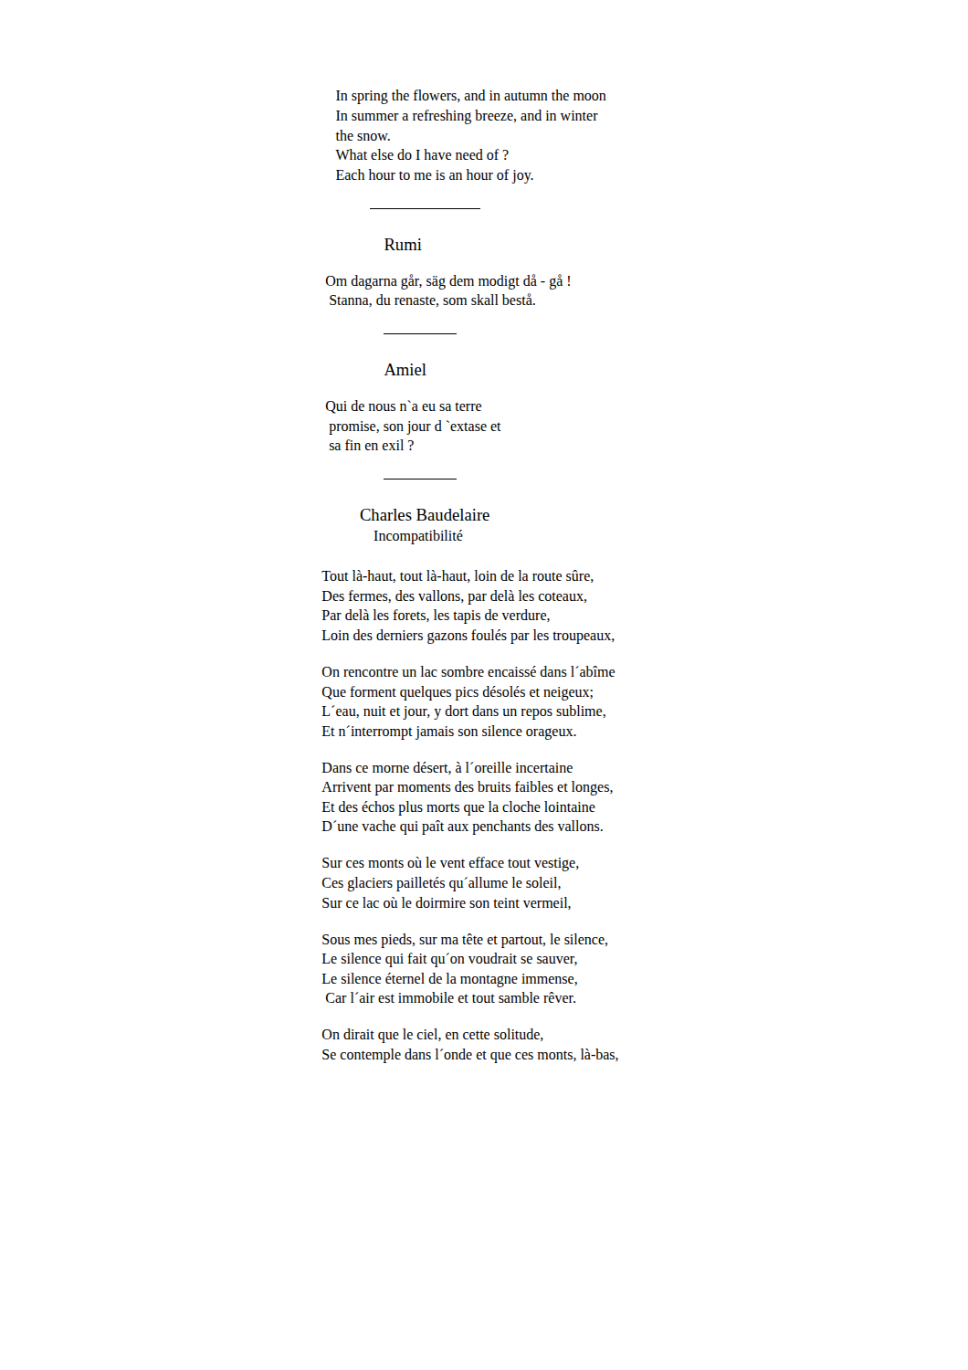In spring the flowers, and in autumn the moon
In summer a refreshing breeze, and in winter
the snow.
What else do I have need of ?
Each hour to me is an hour of joy.
Rumi
Om dagarna går, säg dem modigt då - gå !
Stanna, du renaste, som skall bestå.
Amiel
Qui de nous n`a eu sa terre
promise, son jour d `extase et
sa fin en exil ?
Charles Baudelaire
Incompatibilité
Tout là-haut, tout là-haut, loin de la route sûre,
Des fermes, des vallons, par delà les coteaux,
Par delà les forets, les tapis de verdure,
Loin des derniers gazons foulés par les troupeaux,
On rencontre un lac sombre encaissé dans l´abîme
Que forment quelques pics désolés et neigeux;
L´eau, nuit et jour, y dort dans un repos sublime,
Et n´interrompt jamais son silence orageux.
Dans ce morne désert, à l´oreille incertaine
Arrivent par moments des bruits faibles et longes,
Et des échos plus morts que la cloche lointaine
D´une vache qui paît aux penchants des vallons.
Sur ces monts où le vent efface tout vestige,
Ces glaciers pailletés qu´allume le soleil,
Sur ce lac où le doirmire son teint vermeil,
Sous mes pieds, sur ma tête et partout, le silence,
Le silence qui fait qu´on voudrait se sauver,
Le silence éternel de la montagne immense,
Car l´air est immobile et tout samble rêver.
On dirait que le ciel, en cette solitude,
Se contemple dans l´onde et que ces monts, là-bas,